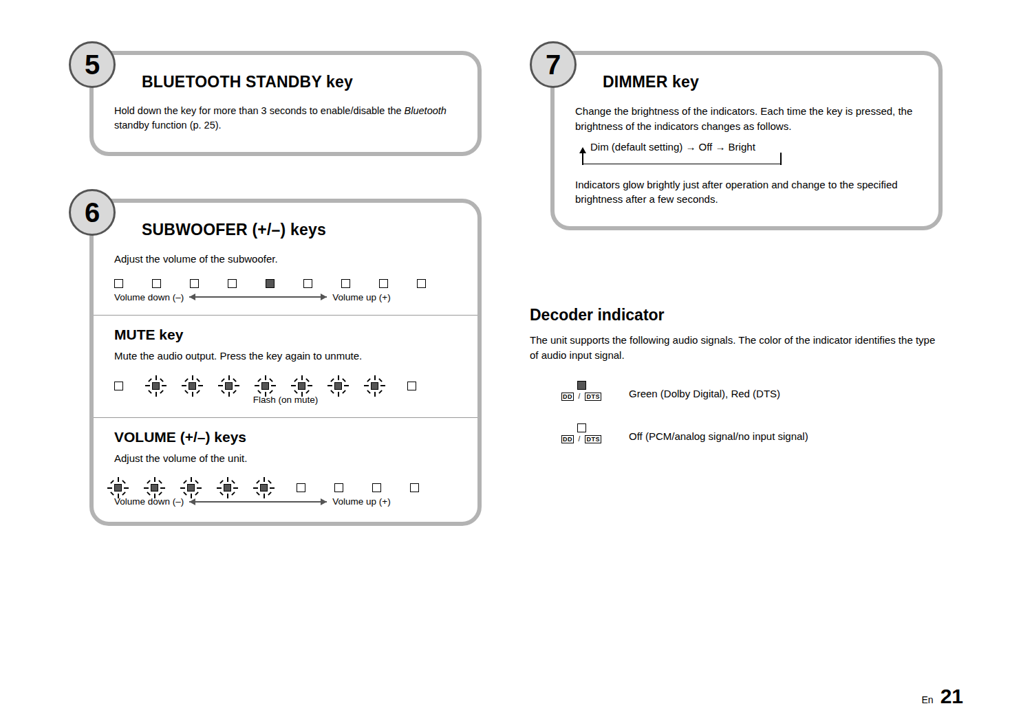5
BLUETOOTH STANDBY key
Hold down the key for more than 3 seconds to enable/disable the Bluetooth standby function (p. 25).
6
SUBWOOFER (+/–) keys
Adjust the volume of the subwoofer.
Volume down (–) Volume up (+)
MUTE key
Mute the audio output. Press the key again to unmute.
Flash (on mute)
VOLUME (+/–) keys
Adjust the volume of the unit.
Volume down (–) Volume up (+)
7
DIMMER key
Change the brightness of the indicators. Each time the key is pressed, the brightness of the indicators changes as follows.
Dim (default setting) → Off → Bright
Indicators glow brightly just after operation and change to the specified brightness after a few seconds.
Decoder indicator
The unit supports the following audio signals. The color of the indicator identifies the type of audio input signal.
DD / DTS
Green (Dolby Digital), Red (DTS)
DD / DTS
Off (PCM/analog signal/no input signal)
En 21